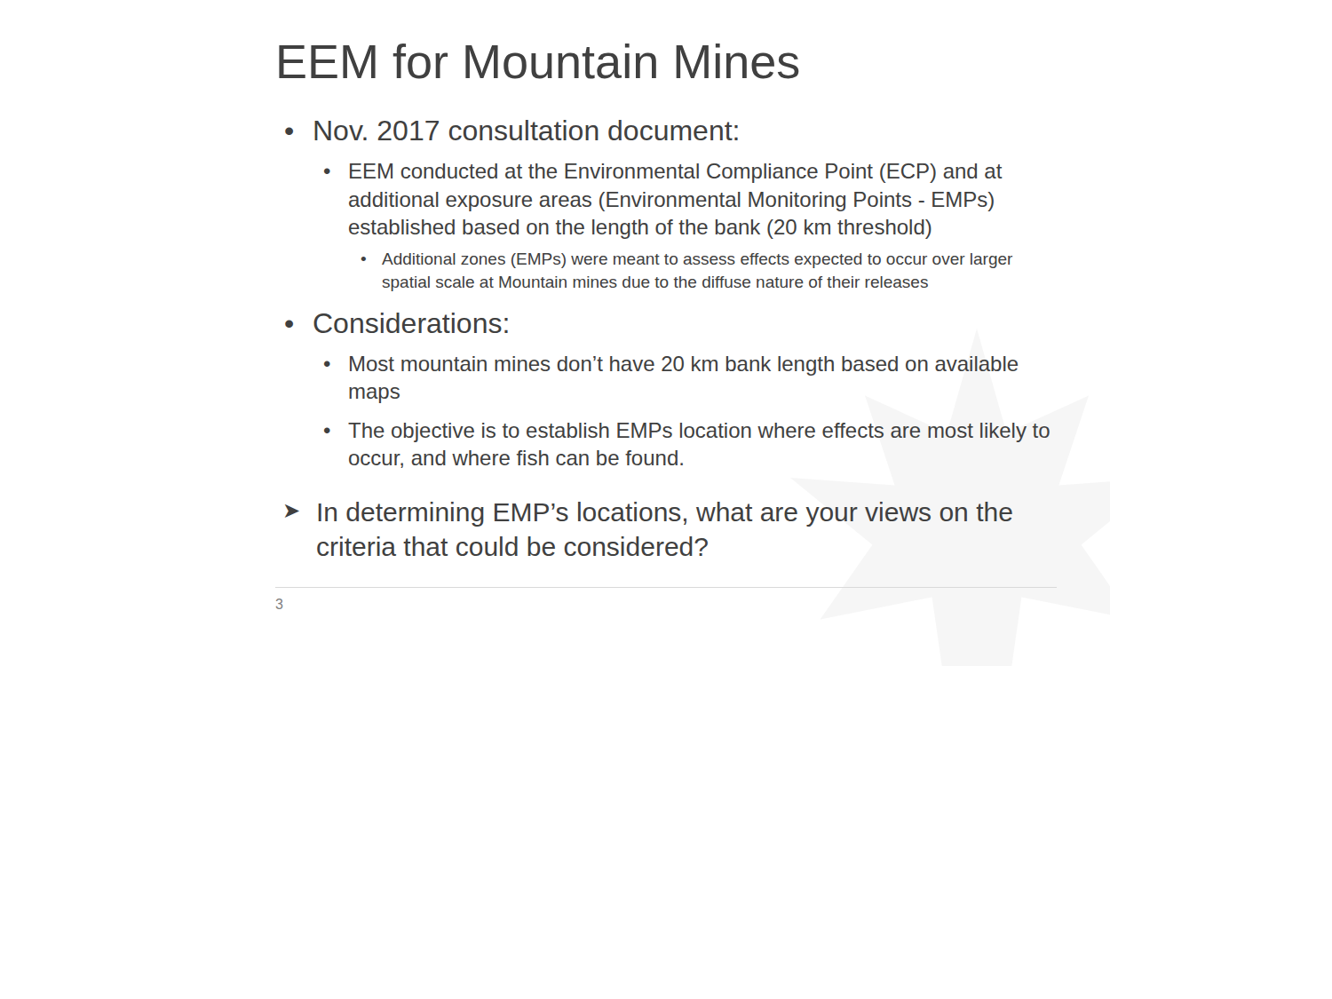EEM for Mountain Mines
Nov. 2017 consultation document:
EEM conducted at the Environmental Compliance Point (ECP) and at additional exposure areas (Environmental Monitoring Points - EMPs) established based on the length of the bank (20 km threshold)
Additional zones (EMPs) were meant to assess effects expected to occur over larger spatial scale at Mountain mines due to the diffuse nature of their releases
Considerations:
Most mountain mines don’t have 20 km bank length based on available maps
The objective is to establish EMPs location where effects are most likely to occur, and where fish can be found.
In determining EMP’s locations, what are your views on the criteria that could be considered?
3